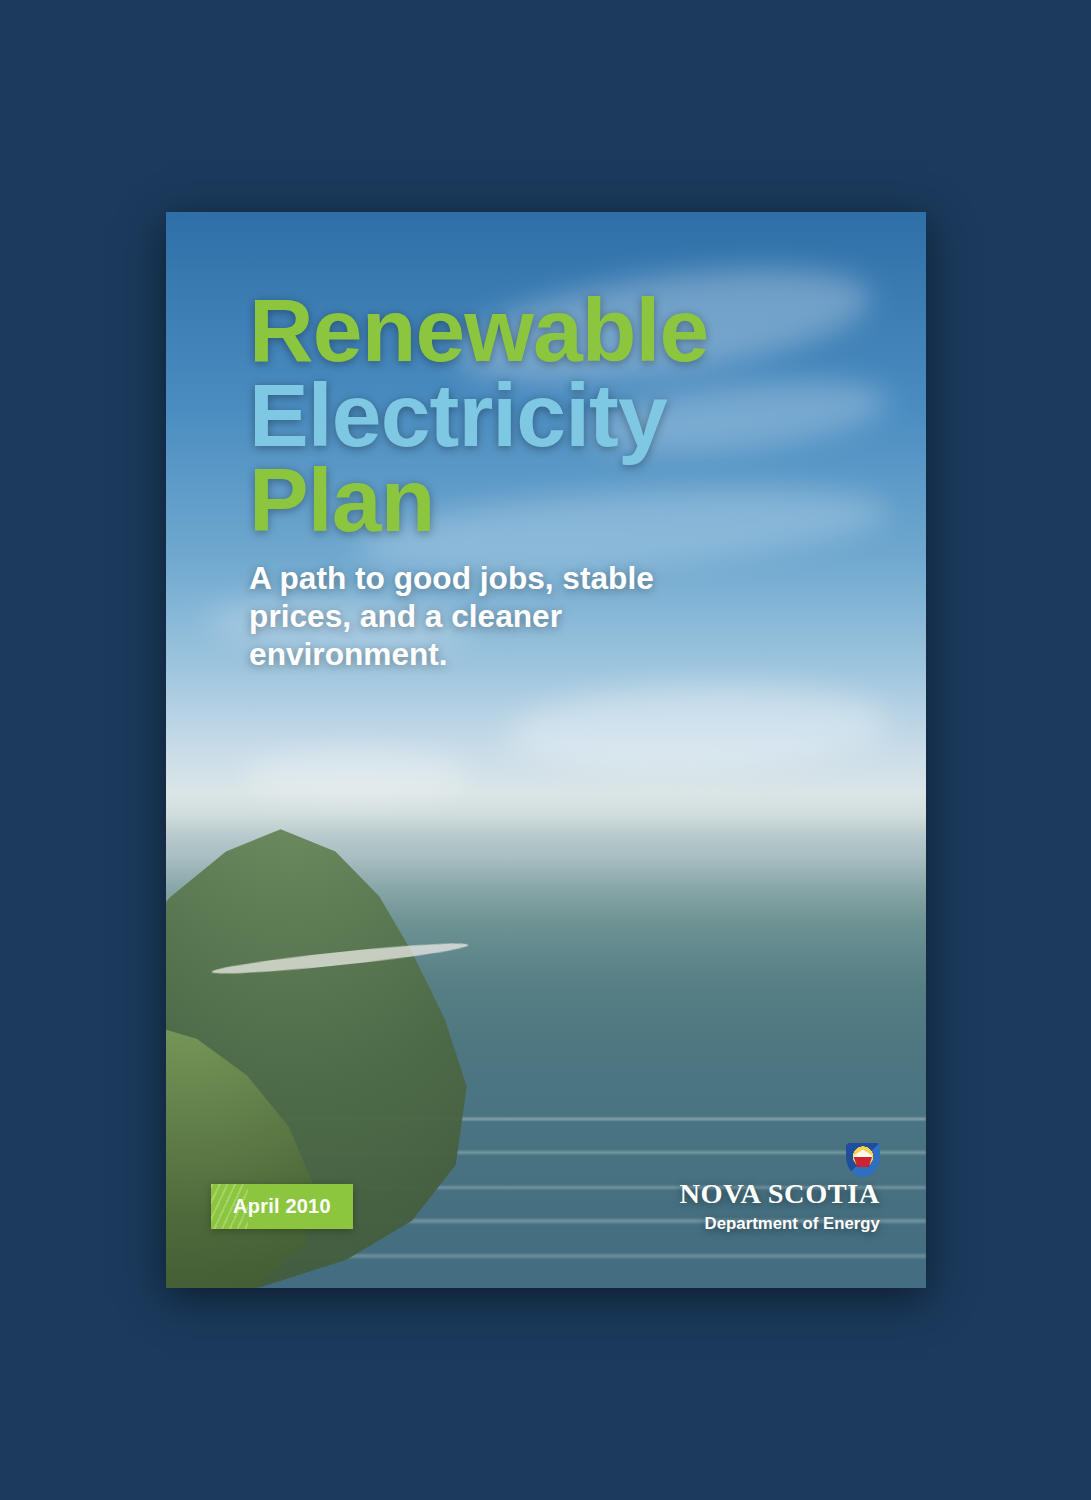Renewable Electricity Plan
A path to good jobs, stable prices, and a cleaner environment.
April 2010
NOVA SCOTIA
Department of Energy
Renewable Electricity Plan — A path to good jobs, stable prices, and a cleaner environment. April 2010. Nova Scotia Department of Energy.